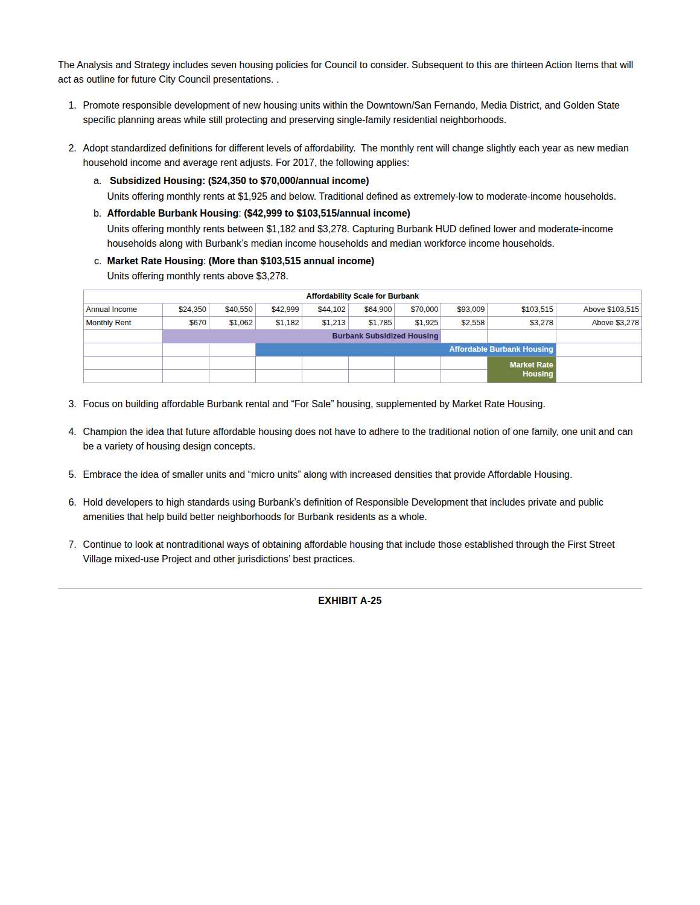The Analysis and Strategy includes seven housing policies for Council to consider. Subsequent to this are thirteen Action Items that will act as outline for future City Council presentations. .
Promote responsible development of new housing units within the Downtown/San Fernando, Media District, and Golden State specific planning areas while still protecting and preserving single-family residential neighborhoods.
Adopt standardized definitions for different levels of affordability. The monthly rent will change slightly each year as new median household income and average rent adjusts. For 2017, the following applies:
Subsidized Housing: ($24,350 to $70,000/annual income) Units offering monthly rents at $1,925 and below. Traditional defined as extremely-low to moderate-income households.
Affordable Burbank Housing: ($42,999 to $103,515/annual income) Units offering monthly rents between $1,182 and $3,278. Capturing Burbank HUD defined lower and moderate-income households along with Burbank’s median income households and median workforce income households.
Market Rate Housing: (More than $103,515 annual income) Units offering monthly rents above $3,278.
| Affordability Scale for Burbank |
| --- |
| Annual Income | $24,350 | $40,550 | $42,999 | $44,102 | $64,900 | $70,000 | $93,009 | $103,515 | Above $103,515 |
| Monthly Rent | $670 | $1,062 | $1,182 | $1,213 | $1,785 | $1,925 | $2,558 | $3,278 | Above $3,278 |
| | Burbank Subsidized Housing | | | |
| | | | Affordable Burbank Housing | |
| | | | | | | | | Market Rate Housing |
Focus on building affordable Burbank rental and “For Sale” housing, supplemented by Market Rate Housing.
Champion the idea that future affordable housing does not have to adhere to the traditional notion of one family, one unit and can be a variety of housing design concepts.
Embrace the idea of smaller units and “micro units” along with increased densities that provide Affordable Housing.
Hold developers to high standards using Burbank’s definition of Responsible Development that includes private and public amenities that help build better neighborhoods for Burbank residents as a whole.
Continue to look at nontraditional ways of obtaining affordable housing that include those established through the First Street Village mixed-use Project and other jurisdictions’ best practices.
EXHIBIT A-25